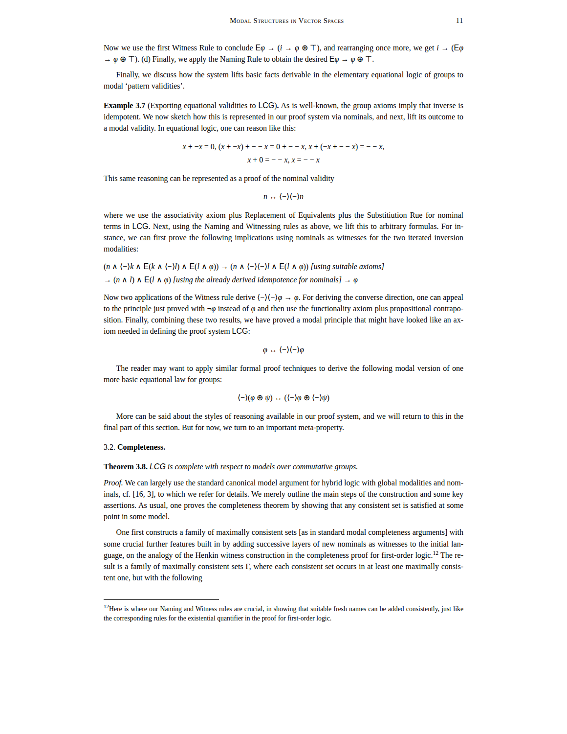Modal Structures in Vector Spaces 11
Now we use the first Witness Rule to conclude Eφ → (i → φ ⊕ ⊤), and rearranging once more, we get i → (Eφ → φ ⊕ ⊤). (d) Finally, we apply the Naming Rule to obtain the desired Eφ → φ ⊕ ⊤.
Finally, we discuss how the system lifts basic facts derivable in the elementary equational logic of groups to modal ‘pattern validities’.
Example 3.7 (Exporting equational validities to LCG). As is well-known, the group axioms imply that inverse is idempotent. We now sketch how this is represented in our proof system via nominals, and next, lift its outcome to a modal validity. In equational logic, one can reason like this:
x + −x = 0, (x + −x) + − − x = 0 + − − x, x + (−x + − − x) = − − x, x + 0 = − − x, x = − − x
This same reasoning can be represented as a proof of the nominal validity
n ↔ ⟨−⟩⟨−⟩n
where we use the associativity axiom plus Replacement of Equivalents plus the Substitiution Rue for nominal terms in LCG. Next, using the Naming and Witnessing rules as above, we lift this to arbitrary formulas. For instance, we can first prove the following implications using nominals as witnesses for the two iterated inversion modalities:
(n ∧ ⟨−⟩k ∧ E(k ∧ ⟨−⟩l) ∧ E(l ∧ φ)) → (n ∧ ⟨−⟩⟨−⟩l ∧ E(l ∧ φ)) [using suitable axioms] → (n ∧ l) ∧ E(l ∧ φ) [using the already derived idempotence for nominals] → φ
Now two applications of the Witness rule derive ⟨−⟩⟨−⟩φ → φ. For deriving the converse direction, one can appeal to the principle just proved with ¬φ instead of φ and then use the functionality axiom plus propositional contraposition. Finally, combining these two results, we have proved a modal principle that might have looked like an axiom needed in defining the proof system LCG:
φ ↔ ⟨−⟩⟨−⟩φ
The reader may want to apply similar formal proof techniques to derive the following modal version of one more basic equational law for groups:
⟨−⟩(φ ⊕ ψ) ↔ (⟨−⟩φ ⊕ ⟨−⟩ψ)
More can be said about the styles of reasoning available in our proof system, and we will return to this in the final part of this section. But for now, we turn to an important meta-property.
3.2. Completeness.
Theorem 3.8. LCG is complete with respect to models over commutative groups.
Proof. We can largely use the standard canonical model argument for hybrid logic with global modalities and nominals, cf. [16, 3], to which we refer for details. We merely outline the main steps of the construction and some key assertions. As usual, one proves the completeness theorem by showing that any consistent set is satisfied at some point in some model.
One first constructs a family of maximally consistent sets [as in standard modal completeness arguments] with some crucial further features built in by adding successive layers of new nominals as witnesses to the initial language, on the analogy of the Henkin witness construction in the completeness proof for first-order logic.12 The result is a family of maximally consistent sets Γ, where each consistent set occurs in at least one maximally consistent one, but with the following
12Here is where our Naming and Witness rules are crucial, in showing that suitable fresh names can be added consistently, just like the corresponding rules for the existential quantifier in the proof for first-order logic.